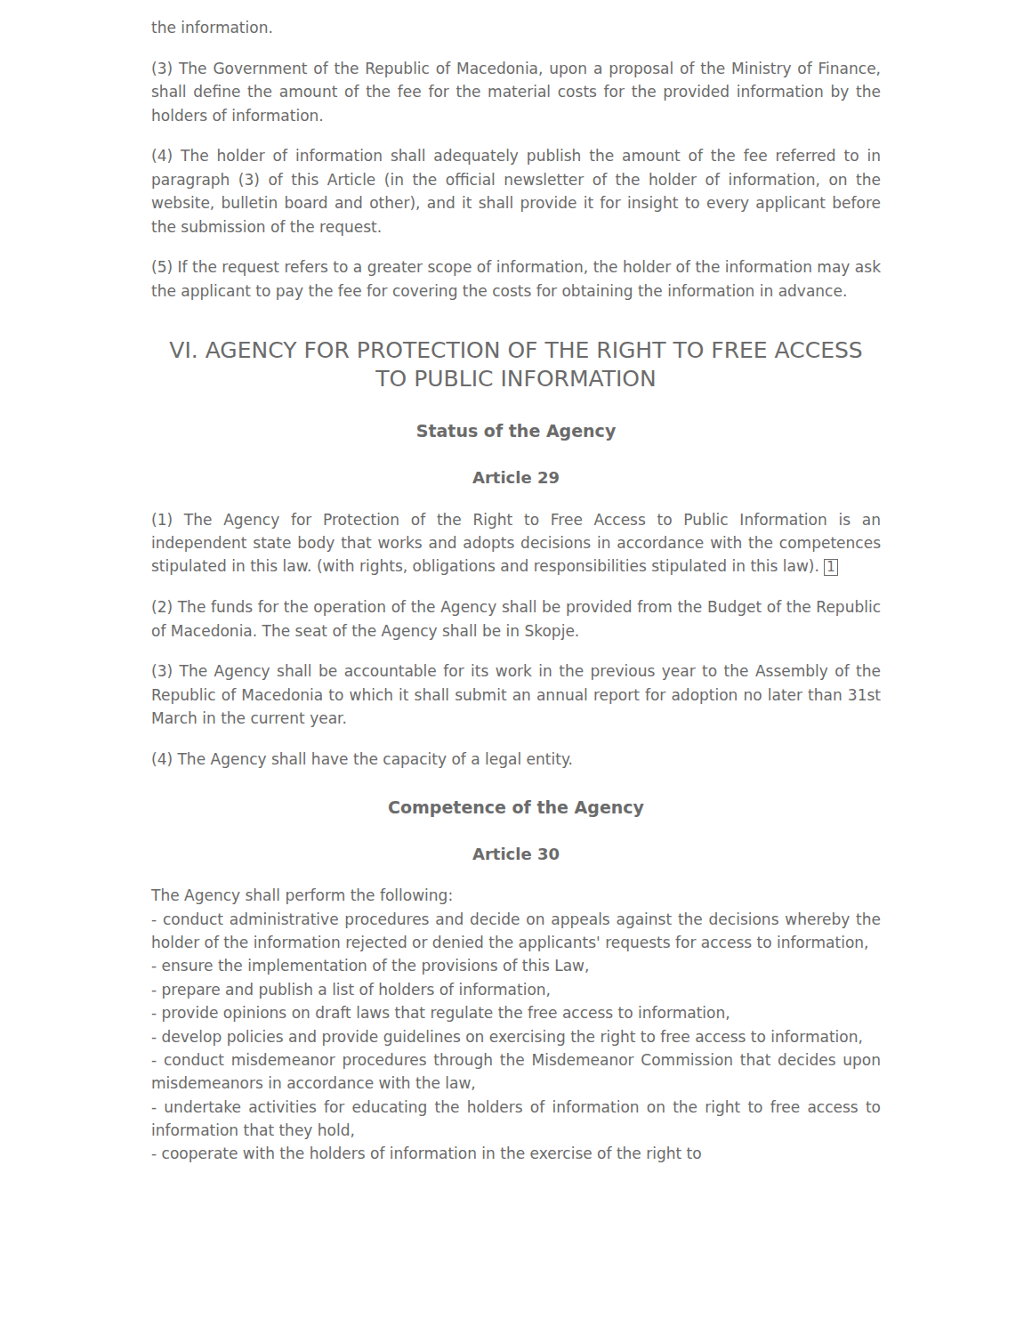the information.
(3) The Government of the Republic of Macedonia, upon a proposal of the Ministry of Finance, shall define the amount of the fee for the material costs for the provided information by the holders of information.
(4) The holder of information shall adequately publish the amount of the fee referred to in paragraph (3) of this Article (in the official newsletter of the holder of information, on the website, bulletin board and other), and it shall provide it for insight to every applicant before the submission of the request.
(5) If the request refers to a greater scope of information, the holder of the information may ask the applicant to pay the fee for covering the costs for obtaining the information in advance.
VI. AGENCY FOR PROTECTION OF THE RIGHT TO FREE ACCESS TO PUBLIC INFORMATION
Status of the Agency
Article 29
(1) The Agency for Protection of the Right to Free Access to Public Information is an independent state body that works and adopts decisions in accordance with the competences stipulated in this law. (with rights, obligations and responsibilities stipulated in this law). 1
(2) The funds for the operation of the Agency shall be provided from the Budget of the Republic of Macedonia. The seat of the Agency shall be in Skopje.
(3) The Agency shall be accountable for its work in the previous year to the Assembly of the Republic of Macedonia to which it shall submit an annual report for adoption no later than 31st March in the current year.
(4) The Agency shall have the capacity of a legal entity.
Competence of the Agency
Article 30
The Agency shall perform the following:
- conduct administrative procedures and decide on appeals against the decisions whereby the holder of the information rejected or denied the applicants' requests for access to information,
- ensure the implementation of the provisions of this Law,
- prepare and publish a list of holders of information,
- provide opinions on draft laws that regulate the free access to information,
- develop policies and provide guidelines on exercising the right to free access to information,
- conduct misdemeanor procedures through the Misdemeanor Commission that decides upon misdemeanors in accordance with the law,
- undertake activities for educating the holders of information on the right to free access to information that they hold,
- cooperate with the holders of information in the exercise of the right to